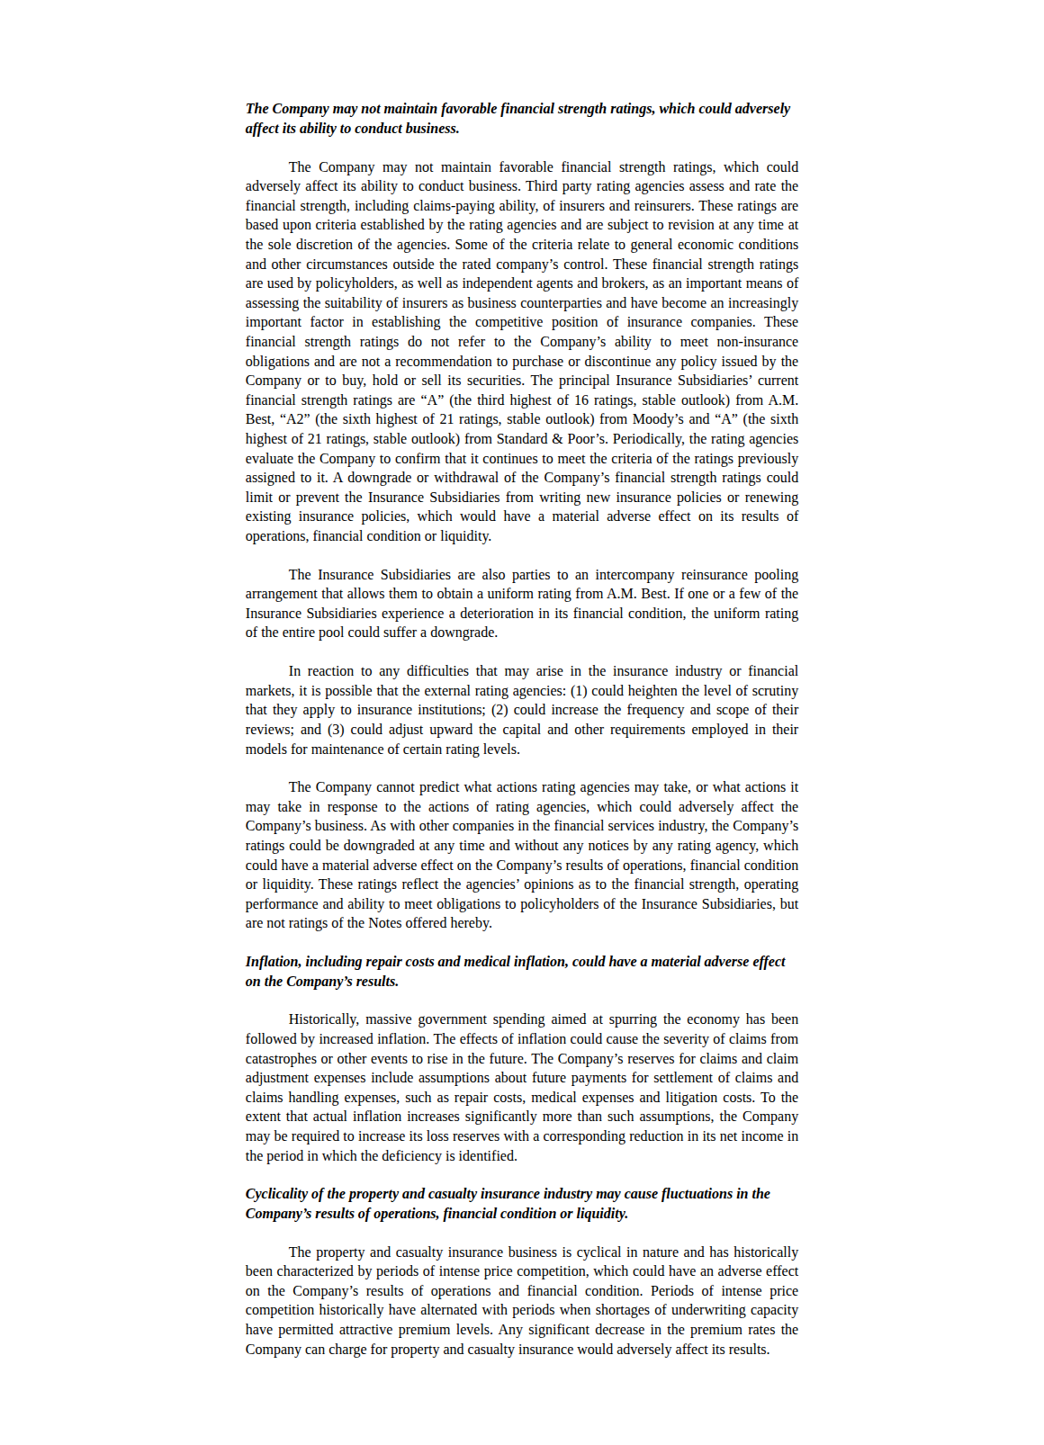The Company may not maintain favorable financial strength ratings, which could adversely affect its ability to conduct business.
The Company may not maintain favorable financial strength ratings, which could adversely affect its ability to conduct business. Third party rating agencies assess and rate the financial strength, including claims-paying ability, of insurers and reinsurers. These ratings are based upon criteria established by the rating agencies and are subject to revision at any time at the sole discretion of the agencies. Some of the criteria relate to general economic conditions and other circumstances outside the rated company’s control. These financial strength ratings are used by policyholders, as well as independent agents and brokers, as an important means of assessing the suitability of insurers as business counterparties and have become an increasingly important factor in establishing the competitive position of insurance companies. These financial strength ratings do not refer to the Company’s ability to meet non-insurance obligations and are not a recommendation to purchase or discontinue any policy issued by the Company or to buy, hold or sell its securities. The principal Insurance Subsidiaries’ current financial strength ratings are “A” (the third highest of 16 ratings, stable outlook) from A.M. Best, “A2” (the sixth highest of 21 ratings, stable outlook) from Moody’s and “A” (the sixth highest of 21 ratings, stable outlook) from Standard & Poor’s. Periodically, the rating agencies evaluate the Company to confirm that it continues to meet the criteria of the ratings previously assigned to it. A downgrade or withdrawal of the Company’s financial strength ratings could limit or prevent the Insurance Subsidiaries from writing new insurance policies or renewing existing insurance policies, which would have a material adverse effect on its results of operations, financial condition or liquidity.
The Insurance Subsidiaries are also parties to an intercompany reinsurance pooling arrangement that allows them to obtain a uniform rating from A.M. Best. If one or a few of the Insurance Subsidiaries experience a deterioration in its financial condition, the uniform rating of the entire pool could suffer a downgrade.
In reaction to any difficulties that may arise in the insurance industry or financial markets, it is possible that the external rating agencies: (1) could heighten the level of scrutiny that they apply to insurance institutions; (2) could increase the frequency and scope of their reviews; and (3) could adjust upward the capital and other requirements employed in their models for maintenance of certain rating levels.
The Company cannot predict what actions rating agencies may take, or what actions it may take in response to the actions of rating agencies, which could adversely affect the Company’s business. As with other companies in the financial services industry, the Company’s ratings could be downgraded at any time and without any notices by any rating agency, which could have a material adverse effect on the Company’s results of operations, financial condition or liquidity. These ratings reflect the agencies’ opinions as to the financial strength, operating performance and ability to meet obligations to policyholders of the Insurance Subsidiaries, but are not ratings of the Notes offered hereby.
Inflation, including repair costs and medical inflation, could have a material adverse effect on the Company’s results.
Historically, massive government spending aimed at spurring the economy has been followed by increased inflation. The effects of inflation could cause the severity of claims from catastrophes or other events to rise in the future. The Company’s reserves for claims and claim adjustment expenses include assumptions about future payments for settlement of claims and claims handling expenses, such as repair costs, medical expenses and litigation costs. To the extent that actual inflation increases significantly more than such assumptions, the Company may be required to increase its loss reserves with a corresponding reduction in its net income in the period in which the deficiency is identified.
Cyclicality of the property and casualty insurance industry may cause fluctuations in the Company’s results of operations, financial condition or liquidity.
The property and casualty insurance business is cyclical in nature and has historically been characterized by periods of intense price competition, which could have an adverse effect on the Company’s results of operations and financial condition. Periods of intense price competition historically have alternated with periods when shortages of underwriting capacity have permitted attractive premium levels. Any significant decrease in the premium rates the Company can charge for property and casualty insurance would adversely affect its results.